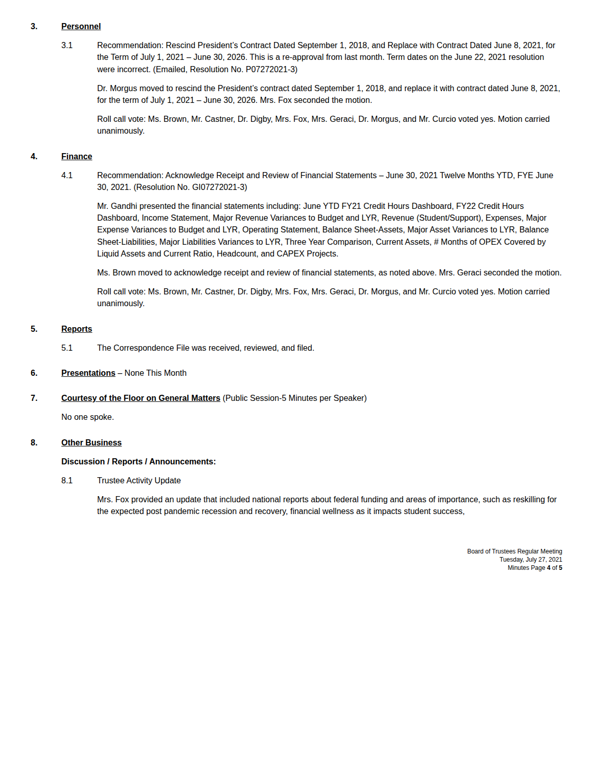3.
Personnel
3.1
Recommendation: Rescind President’s Contract Dated September 1, 2018, and Replace with Contract Dated June 8, 2021, for the Term of July 1, 2021 – June 30, 2026. This is a re-approval from last month. Term dates on the June 22, 2021 resolution were incorrect. (Emailed, Resolution No. P07272021-3)
Dr. Morgus moved to rescind the President’s contract dated September 1, 2018, and replace it with contract dated June 8, 2021, for the term of July 1, 2021 – June 30, 2026. Mrs. Fox seconded the motion.
Roll call vote: Ms. Brown, Mr. Castner, Dr. Digby, Mrs. Fox, Mrs. Geraci, Dr. Morgus, and Mr. Curcio voted yes. Motion carried unanimously.
4.
Finance
4.1
Recommendation: Acknowledge Receipt and Review of Financial Statements – June 30, 2021 Twelve Months YTD, FYE June 30, 2021. (Resolution No. GI07272021-3)
Mr. Gandhi presented the financial statements including: June YTD FY21 Credit Hours Dashboard, FY22 Credit Hours Dashboard, Income Statement, Major Revenue Variances to Budget and LYR, Revenue (Student/Support), Expenses, Major Expense Variances to Budget and LYR, Operating Statement, Balance Sheet-Assets, Major Asset Variances to LYR, Balance Sheet-Liabilities, Major Liabilities Variances to LYR, Three Year Comparison, Current Assets, # Months of OPEX Covered by Liquid Assets and Current Ratio, Headcount, and CAPEX Projects.
Ms. Brown moved to acknowledge receipt and review of financial statements, as noted above. Mrs. Geraci seconded the motion.
Roll call vote: Ms. Brown, Mr. Castner, Dr. Digby, Mrs. Fox, Mrs. Geraci, Dr. Morgus, and Mr. Curcio voted yes. Motion carried unanimously.
5.
Reports
5.1
The Correspondence File was received, reviewed, and filed.
6.
Presentations – None This Month
7.
Courtesy of the Floor on General Matters (Public Session-5 Minutes per Speaker)
No one spoke.
8.
Other Business
Discussion / Reports / Announcements:
8.1
Trustee Activity Update
Mrs. Fox provided an update that included national reports about federal funding and areas of importance, such as reskilling for the expected post pandemic recession and recovery, financial wellness as it impacts student success,
Board of Trustees Regular Meeting
Tuesday, July 27, 2021
Minutes Page 4 of 5